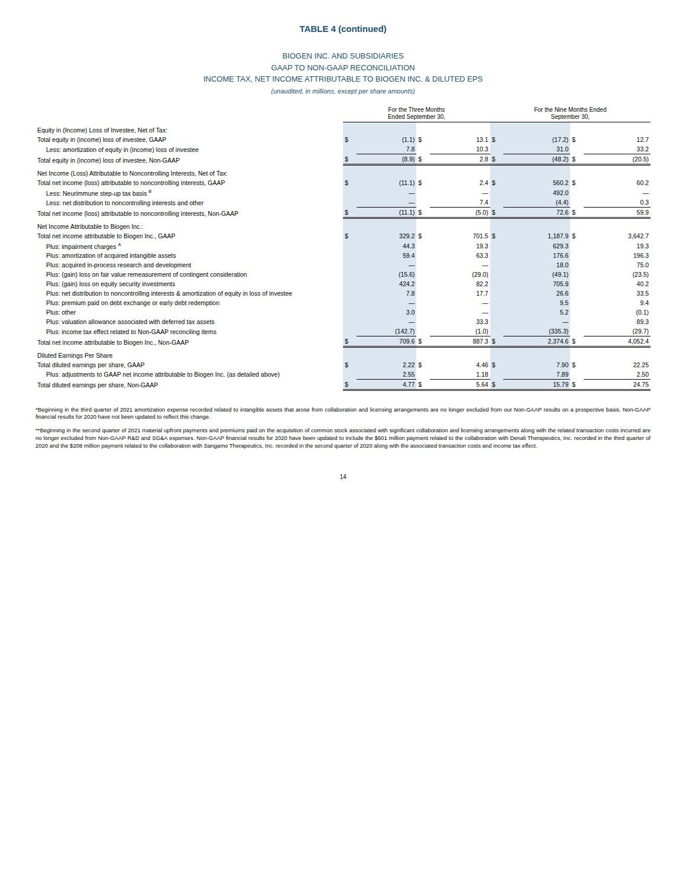TABLE 4 (continued)
BIOGEN INC. AND SUBSIDIARIES
GAAP TO NON-GAAP RECONCILIATION
INCOME TAX, NET INCOME ATTRIBUTABLE TO BIOGEN INC. & DILUTED EPS
(unaudited, in millions, except per share amounts)
| | For the Three Months Ended September 30, | For the Nine Months Ended September 30, |
| --- | --- | --- |
| Equity in (Income) Loss of Investee, Net of Tax: | | | | | | | | |
| Total equity in (income) loss of investee, GAAP | $ | (1.1) | $ | 13.1 | $ | (17.2) | $ | 12.7 |
| Less: amortization of equity in (income) loss of investee | | 7.8 | | 10.3 | | 31.0 | | 33.2 |
| Total equity in (income) loss of investee, Non-GAAP | $ | (8.9) | $ | 2.8 | $ | (48.2) | $ | (20.5) |
| Net Income (Loss) Attributable to Noncontrolling Interests, Net of Tax: | | | | | | | | |
| Total net income (loss) attributable to noncontrolling interests, GAAP | $ | (11.1) | $ | 2.4 | $ | 560.2 | $ | 60.2 |
| Less: Neurimmune step-up tax basis B | | — | | — | | 492.0 | | — |
| Less: net distribution to noncontrolling interests and other | | — | | 7.4 | | (4.4) | | 0.3 |
| Total net income (loss) attributable to noncontrolling interests, Non-GAAP | $ | (11.1) | $ | (5.0) | $ | 72.6 | $ | 59.9 |
| Net Income Attributable to Biogen Inc.: | | | | | | | | |
| Total net income attributable to Biogen Inc., GAAP | $ | 329.2 | $ | 701.5 | $ | 1,187.9 | $ | 3,642.7 |
| Plus: impairment charges A | | 44.3 | | 19.3 | | 629.3 | | 19.3 |
| Plus: amortization of acquired intangible assets | | 59.4 | | 63.3 | | 176.6 | | 196.3 |
| Plus: acquired in-process research and development | | — | | — | | 18.0 | | 75.0 |
| Plus: (gain) loss on fair value remeasurement of contingent consideration | | (15.6) | | (29.0) | | (49.1) | | (23.5) |
| Plus: (gain) loss on equity security investments | | 424.2 | | 82.2 | | 705.9 | | 40.2 |
| Plus: net distribution to noncontrolling interests & amortization of equity in loss of investee | | 7.8 | | 17.7 | | 26.6 | | 33.5 |
| Plus: premium paid on debt exchange or early debt redemption | | — | | — | | 9.5 | | 9.4 |
| Plus: other | | 3.0 | | — | | 5.2 | | (0.1) |
| Plus: valuation allowance associated with deferred tax assets | | — | | 33.3 | | — | | 89.3 |
| Plus: income tax effect related to Non-GAAP reconciling items | | (142.7) | | (1.0) | | (335.3) | | (29.7) |
| Total net income attributable to Biogen Inc., Non-GAAP | $ | 709.6 | $ | 887.3 | $ | 2,374.6 | $ | 4,052.4 |
| Diluted Earnings Per Share | | | | | | | | |
| Total diluted earnings per share, GAAP | $ | 2.22 | $ | 4.46 | $ | 7.90 | $ | 22.25 |
| Plus: adjustments to GAAP net income attributable to Biogen Inc. (as detailed above) | | 2.55 | | 1.18 | | 7.89 | | 2.50 |
| Total diluted earnings per share, Non-GAAP | $ | 4.77 | $ | 5.64 | $ | 15.79 | $ | 24.75 |
*Beginning in the third quarter of 2021 amortization expense recorded related to intangible assets that arose from collaboration and licensing arrangements are no longer excluded from our Non-GAAP results on a prospective basis. Non-GAAP financial results for 2020 have not been updated to reflect this change.
**Beginning in the second quarter of 2021 material upfront payments and premiums paid on the acquisition of common stock associated with significant collaboration and licensing arrangements along with the related transaction costs incurred are no longer excluded from Non-GAAP R&D and SG&A expenses. Non-GAAP financial results for 2020 have been updated to include the $601 million payment related to the collaboration with Denali Therapeutics, Inc. recorded in the third quarter of 2020 and the $208 million payment related to the collaboration with Sangamo Therapeutics, Inc. recorded in the second quarter of 2020 along with the associated transaction costs and income tax effect.
14